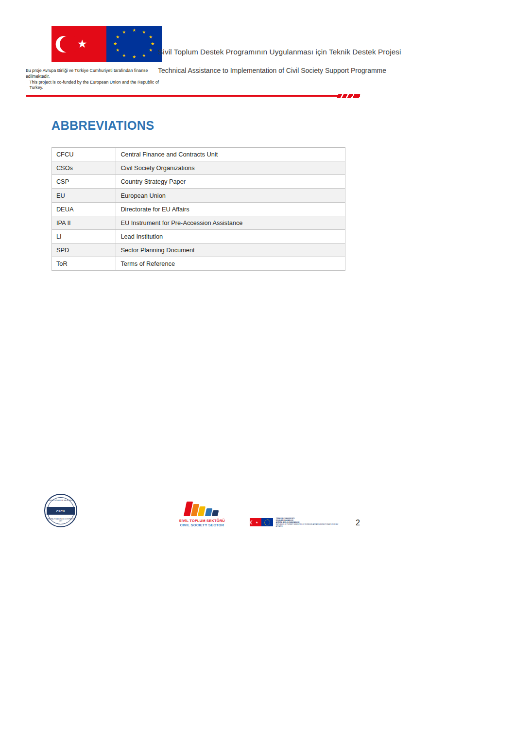★
★ ★ ★ ★ ★ ★ ★ ★ ★ ★ ★ ★
Bu proje Avrupa Birliği ve Türkiye Cumhuriyeti tarafından finanse edilmektedir. This project is co-funded by the European Union and the Republic of Turkey.
Sivil Toplum Destek Programının Uygulanması için Teknik Destek Projesi
Technical Assistance to Implementation of Civil Society Support Programme
ABBREVIATIONS
| CFCU | Central Finance and Contracts Unit |
| CSOs | Civil Society Organizations |
| CSP | Country Strategy Paper |
| EU | European Union |
| DEUA | Directorate for EU Affairs |
| IPA II | EU Instrument for Pre-Accession Assistance |
| LI | Lead Institution |
| SPD | Sector Planning Document |
| ToR | Terms of Reference |
MERKEZİ FİNANS VE İHALE BİRİMİ
CFCU
CENTRAL FINANCE AND CONTRACTS UNIT
SİVİL TOPLUM SEKTÖRÜ
CIVIL SOCIETY SECTOR
★
TÜRKİYE CUMHURİYETİ DIŞİŞLERİ BAKANLIĞI AVRUPA BİRLİĞİ BAŞKANLIĞI REPUBLIC OF TURKEY MINISTRY OF FOREIGN AFFAIRS DIRECTORATE FOR EU AFFAIRS
2